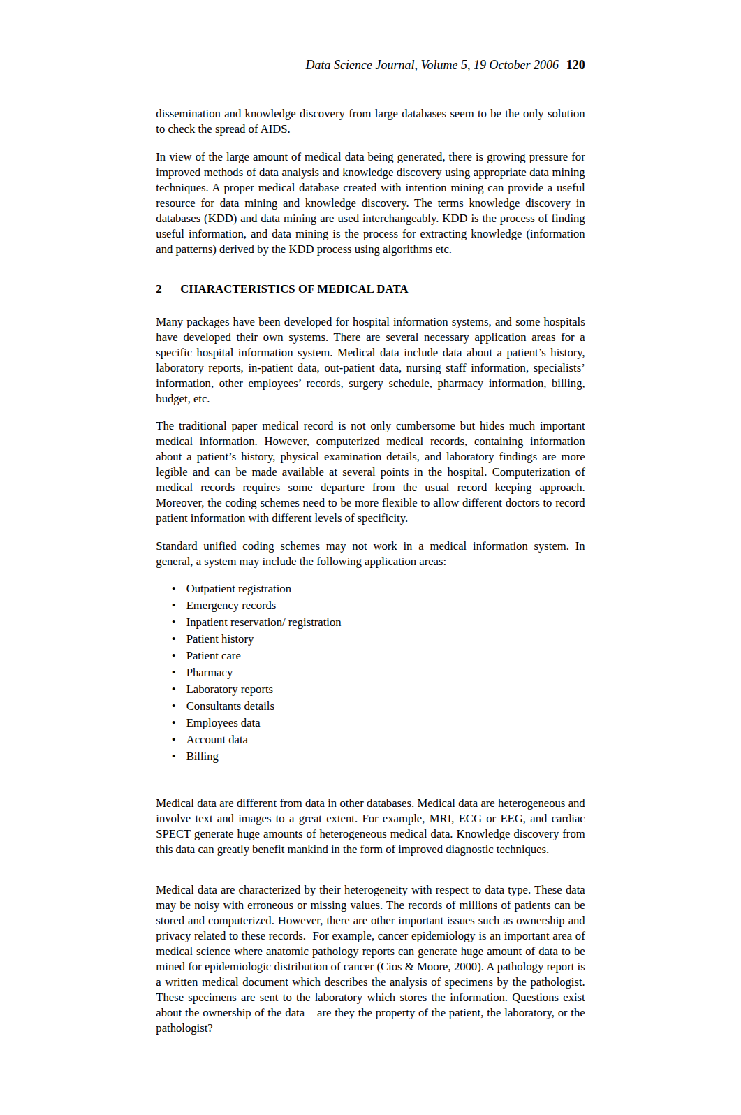Data Science Journal, Volume 5, 19 October 2006120
dissemination and knowledge discovery from large databases seem to be the only solution to check the spread of AIDS.
In view of the large amount of medical data being generated, there is growing pressure for improved methods of data analysis and knowledge discovery using appropriate data mining techniques. A proper medical database created with intention mining can provide a useful resource for data mining and knowledge discovery. The terms knowledge discovery in databases (KDD) and data mining are used interchangeably. KDD is the process of finding useful information, and data mining is the process for extracting knowledge (information and patterns) derived by the KDD process using algorithms etc.
2 Characteristics of Medical Data
Many packages have been developed for hospital information systems, and some hospitals have developed their own systems. There are several necessary application areas for a specific hospital information system. Medical data include data about a patient’s history, laboratory reports, in-patient data, out-patient data, nursing staff information, specialists’ information, other employees’ records, surgery schedule, pharmacy information, billing, budget, etc.
The traditional paper medical record is not only cumbersome but hides much important medical information. However, computerized medical records, containing information about a patient’s history, physical examination details, and laboratory findings are more legible and can be made available at several points in the hospital. Computerization of medical records requires some departure from the usual record keeping approach. Moreover, the coding schemes need to be more flexible to allow different doctors to record patient information with different levels of specificity.
Standard unified coding schemes may not work in a medical information system. In general, a system may include the following application areas:
Outpatient registration
Emergency records
Inpatient reservation/ registration
Patient history
Patient care
Pharmacy
Laboratory reports
Consultants details
Employees data
Account data
Billing
Medical data are different from data in other databases. Medical data are heterogeneous and involve text and images to a great extent. For example, MRI, ECG or EEG, and cardiac SPECT generate huge amounts of heterogeneous medical data. Knowledge discovery from this data can greatly benefit mankind in the form of improved diagnostic techniques.
Medical data are characterized by their heterogeneity with respect to data type. These data may be noisy with erroneous or missing values. The records of millions of patients can be stored and computerized. However, there are other important issues such as ownership and privacy related to these records. For example, cancer epidemiology is an important area of medical science where anatomic pathology reports can generate huge amount of data to be mined for epidemiologic distribution of cancer (Cios & Moore, 2000). A pathology report is a written medical document which describes the analysis of specimens by the pathologist. These specimens are sent to the laboratory which stores the information. Questions exist about the ownership of the data – are they the property of the patient, the laboratory, or the pathologist?